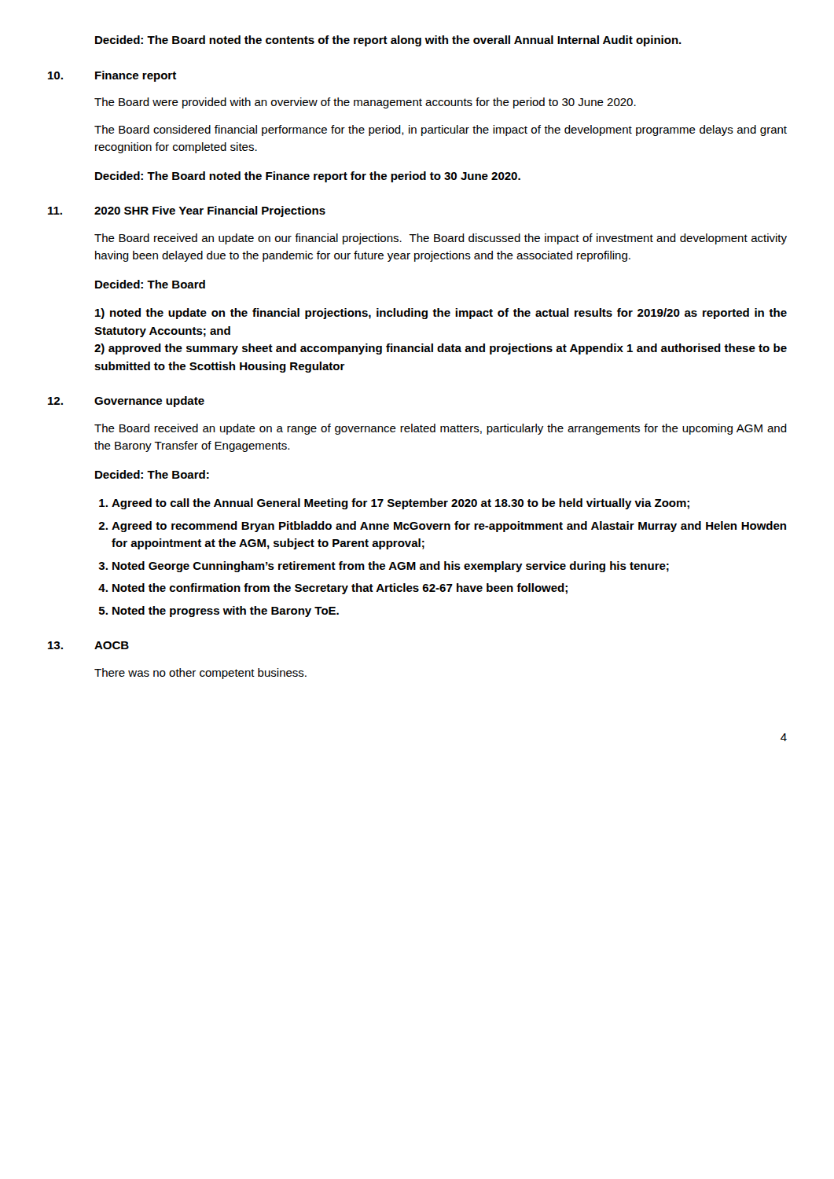Decided: The Board noted the contents of the report along with the overall Annual Internal Audit opinion.
10.
Finance report
The Board were provided with an overview of the management accounts for the period to 30 June 2020.
The Board considered financial performance for the period, in particular the impact of the development programme delays and grant recognition for completed sites.
Decided: The Board noted the Finance report for the period to 30 June 2020.
11.
2020 SHR Five Year Financial Projections
The Board received an update on our financial projections. The Board discussed the impact of investment and development activity having been delayed due to the pandemic for our future year projections and the associated reprofiling.
Decided: The Board
1) noted the update on the financial projections, including the impact of the actual results for 2019/20 as reported in the Statutory Accounts; and
2) approved the summary sheet and accompanying financial data and projections at Appendix 1 and authorised these to be submitted to the Scottish Housing Regulator
12.
Governance update
The Board received an update on a range of governance related matters, particularly the arrangements for the upcoming AGM and the Barony Transfer of Engagements.
Decided: The Board:
Agreed to call the Annual General Meeting for 17 September 2020 at 18.30 to be held virtually via Zoom;
Agreed to recommend Bryan Pitbladdo and Anne McGovern for re-appoitmment and Alastair Murray and Helen Howden for appointment at the AGM, subject to Parent approval;
Noted George Cunningham’s retirement from the AGM and his exemplary service during his tenure;
Noted the confirmation from the Secretary that Articles 62-67 have been followed;
Noted the progress with the Barony ToE.
13.
AOCB
There was no other competent business.
4